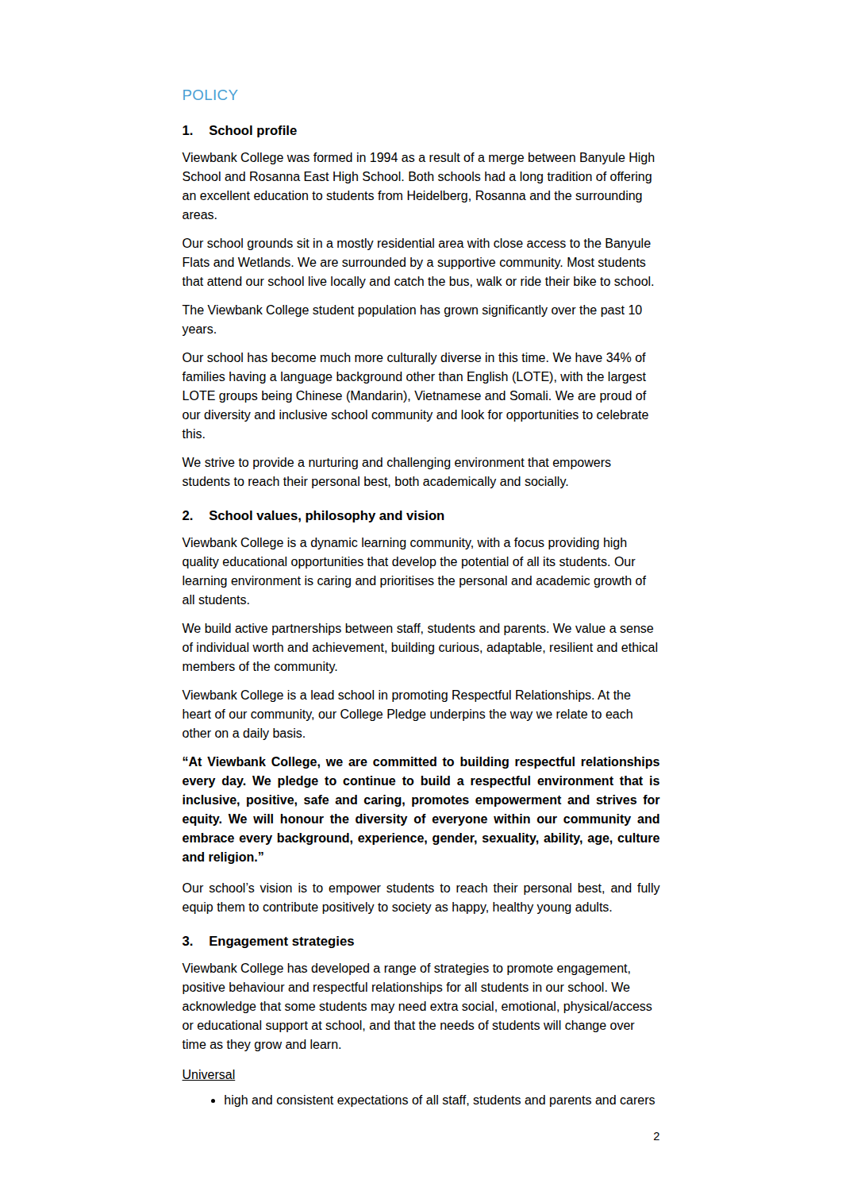POLICY
1. School profile
Viewbank College was formed in 1994 as a result of a merge between Banyule High School and Rosanna East High School. Both schools had a long tradition of offering an excellent education to students from Heidelberg, Rosanna and the surrounding areas.
Our school grounds sit in a mostly residential area with close access to the Banyule Flats and Wetlands. We are surrounded by a supportive community. Most students that attend our school live locally and catch the bus, walk or ride their bike to school.
The Viewbank College student population has grown significantly over the past 10 years.
Our school has become much more culturally diverse in this time. We have 34% of families having a language background other than English (LOTE), with the largest LOTE groups being Chinese (Mandarin), Vietnamese and Somali. We are proud of our diversity and inclusive school community and look for opportunities to celebrate this.
We strive to provide a nurturing and challenging environment that empowers students to reach their personal best, both academically and socially.
2. School values, philosophy and vision
Viewbank College is a dynamic learning community, with a focus providing high quality educational opportunities that develop the potential of all its students. Our learning environment is caring and prioritises the personal and academic growth of all students.
We build active partnerships between staff, students and parents. We value a sense of individual worth and achievement, building curious, adaptable, resilient and ethical members of the community.
Viewbank College is a lead school in promoting Respectful Relationships. At the heart of our community, our College Pledge underpins the way we relate to each other on a daily basis.
“At Viewbank College, we are committed to building respectful relationships every day. We pledge to continue to build a respectful environment that is inclusive, positive, safe and caring, promotes empowerment and strives for equity. We will honour the diversity of everyone within our community and embrace every background, experience, gender, sexuality, ability, age, culture and religion.”
Our school’s vision is to empower students to reach their personal best, and fully equip them to contribute positively to society as happy, healthy young adults.
3. Engagement strategies
Viewbank College has developed a range of strategies to promote engagement, positive behaviour and respectful relationships for all students in our school. We acknowledge that some students may need extra social, emotional, physical/access or educational support at school, and that the needs of students will change over time as they grow and learn.
Universal
high and consistent expectations of all staff, students and parents and carers
2